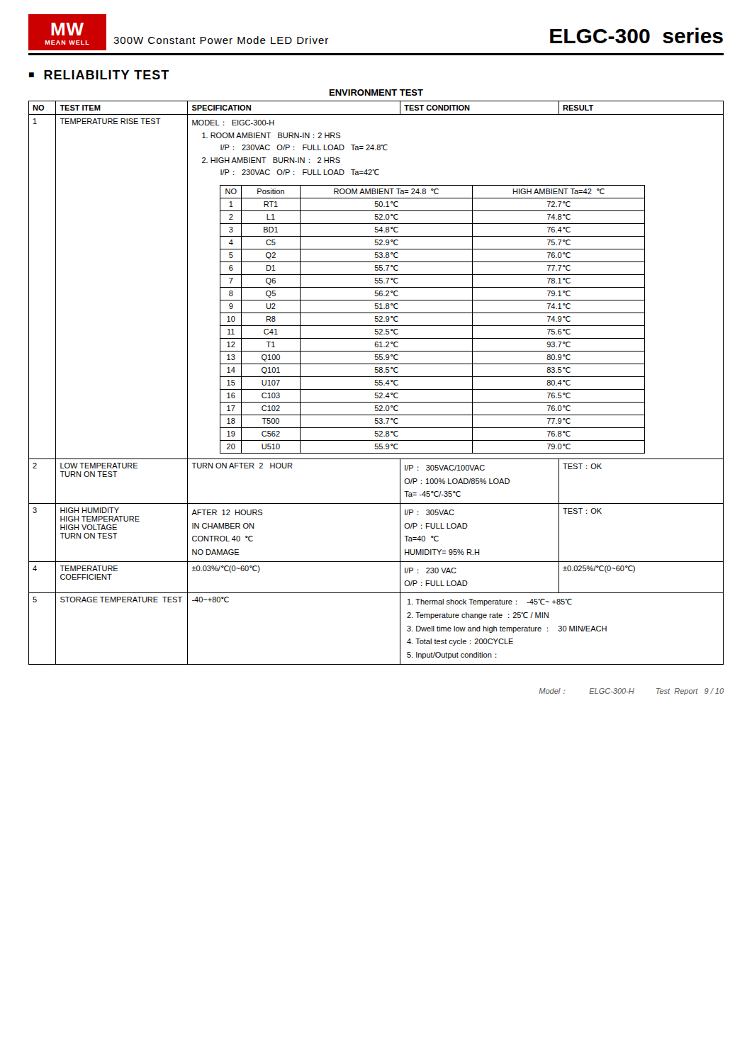MW
MEAN WELL
300W Constant Power Mode LED Driver
ELGC-300 series
RELIABILITY TEST
ENVIRONMENT TEST
| NO | TEST ITEM | SPECIFICATION | TEST CONDITION | RESULT |
| --- | --- | --- | --- | --- |
| 1 | TEMPERATURE RISE TEST | MODEL： EIGC-300-H 1. ROOM AMBIENT BURN-IN：2 HRS I/P： 230VAC O/P： FULL LOAD Ta= 24.8℃ 2. HIGH AMBIENT BURN-IN： 2 HRS I/P： 230VAC O/P： FULL LOAD Ta=42℃ / NO / Position / ROOM AMBIENT Ta= 24.8 ℃ / HIGH AMBIENT Ta=42 ℃ / / --- / --- / --- / --- / / 1 / RT1 / 50.1℃ / 72.7℃ / / 2 / L1 / 52.0℃ / 74.8℃ / / 3 / BD1 / 54.8℃ / 76.4℃ / / 4 / C5 / 52.9℃ / 75.7℃ / / 5 / Q2 / 53.8℃ / 76.0℃ / / 6 / D1 / 55.7℃ / 77.7℃ / / 7 / Q6 / 55.7℃ / 78.1℃ / / 8 / Q5 / 56.2℃ / 79.1℃ / / 9 / U2 / 51.8℃ / 74.1℃ / / 10 / R8 / 52.9℃ / 74.9℃ / / 11 / C41 / 52.5℃ / 75.6℃ / / 12 / T1 / 61.2℃ / 93.7℃ / / 13 / Q100 / 55.9℃ / 80.9℃ / / 14 / Q101 / 58.5℃ / 83.5℃ / / 15 / U107 / 55.4℃ / 80.4℃ / / 16 / C103 / 52.4℃ / 76.5℃ / / 17 / C102 / 52.0℃ / 76.0℃ / / 18 / T500 / 53.7℃ / 77.9℃ / / 19 / C562 / 52.8℃ / 76.8℃ / / 20 / U510 / 55.9℃ / 79.0℃ / |
| 2 | LOW TEMPERATURE TURN ON TEST | TURN ON AFTER 2 HOUR | I/P： 305VAC/100VAC O/P：100% LOAD/85% LOAD Ta= -45℃/-35℃ | TEST：OK |
| 3 | HIGH HUMIDITY HIGH TEMPERATURE HIGH VOLTAGE TURN ON TEST | AFTER 12 HOURS IN CHAMBER ON CONTROL 40 ℃ NO DAMAGE | I/P： 305VAC O/P：FULL LOAD Ta=40 ℃ HUMIDITY= 95% R.H | TEST：OK |
| 4 | TEMPERATURE COEFFICIENT | ±0.03%/℃(0~60℃) | I/P： 230 VAC O/P：FULL LOAD | ±0.025%/℃(0~60℃) |
| 5 | STORAGE TEMPERATURE TEST | -40~+80℃ | Thermal shock Temperature： -45℃~ +85℃ Temperature change rate ：25℃ / MIN Dwell time low and high temperature ： 30 MIN/EACH Total test cycle：200CYCLE Input/Output condition： |
Model：ELGC-300-H Test Report 9 / 10